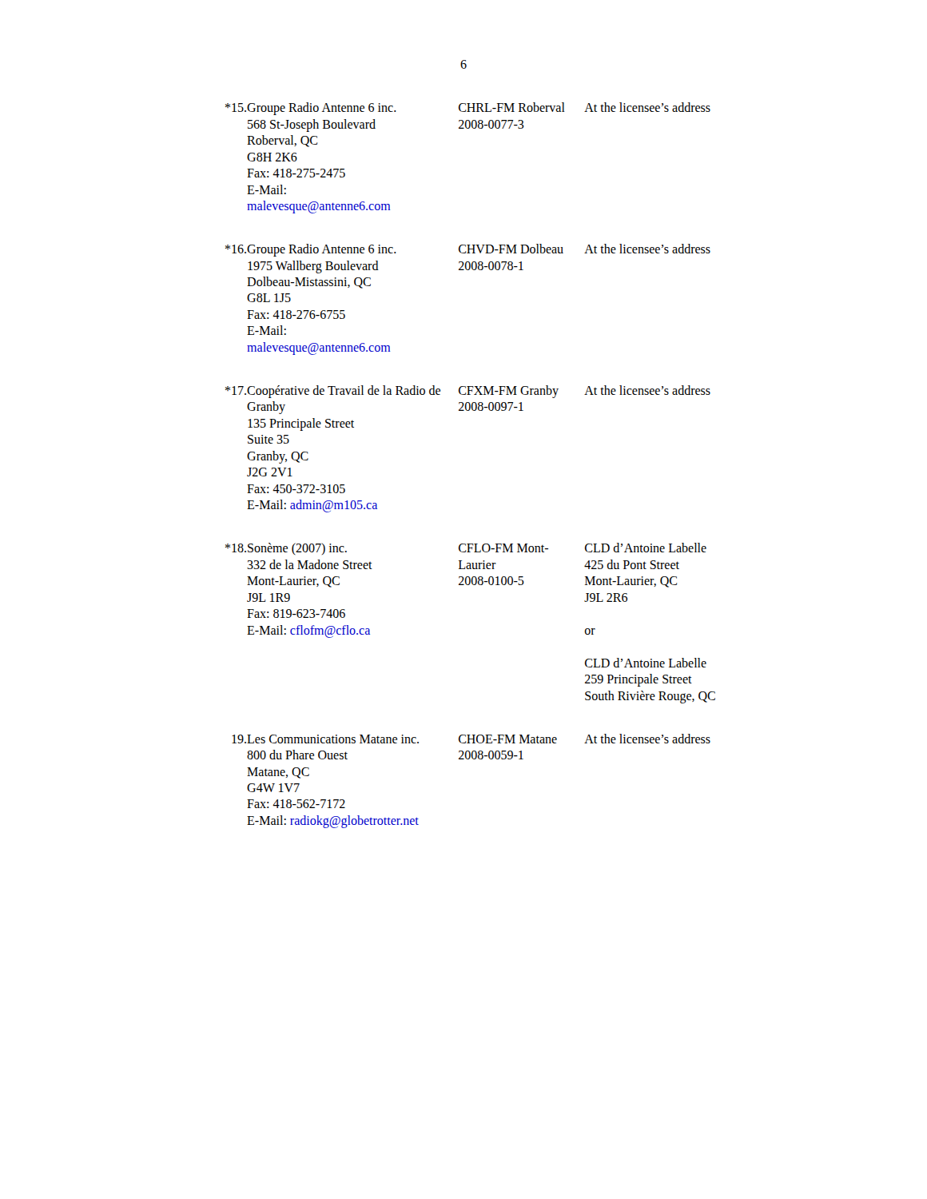6
| *15. | Groupe Radio Antenne 6 inc. 568 St-Joseph Boulevard Roberval, QC G8H 2K6 Fax: 418-275-2475 E-Mail: malevesque@antenne6.com | CHRL-FM Roberval 2008-0077-3 | At the licensee’s address |
| *16. | Groupe Radio Antenne 6 inc. 1975 Wallberg Boulevard Dolbeau-Mistassini, QC G8L 1J5 Fax: 418-276-6755 E-Mail: malevesque@antenne6.com | CHVD-FM Dolbeau 2008-0078-1 | At the licensee’s address |
| *17. | Coopérative de Travail de la Radio de Granby 135 Principale Street Suite 35 Granby, QC J2G 2V1 Fax: 450-372-3105 E-Mail: admin@m105.ca | CFXM-FM Granby 2008-0097-1 | At the licensee’s address |
| *18. | Sonème (2007) inc. 332 de la Madone Street Mont-Laurier, QC J9L 1R9 Fax: 819-623-7406 E-Mail: cflofm@cflo.ca | CFLO-FM Mont-Laurier 2008-0100-5 | CLD d’Antoine Labelle 425 du Pont Street Mont-Laurier, QC J9L 2R6 or CLD d’Antoine Labelle 259 Principale Street South Rivière Rouge, QC |
| 19. | Les Communications Matane inc. 800 du Phare Ouest Matane, QC G4W 1V7 Fax: 418-562-7172 E-Mail: radiokg@globetrotter.net | CHOE-FM Matane 2008-0059-1 | At the licensee’s address |